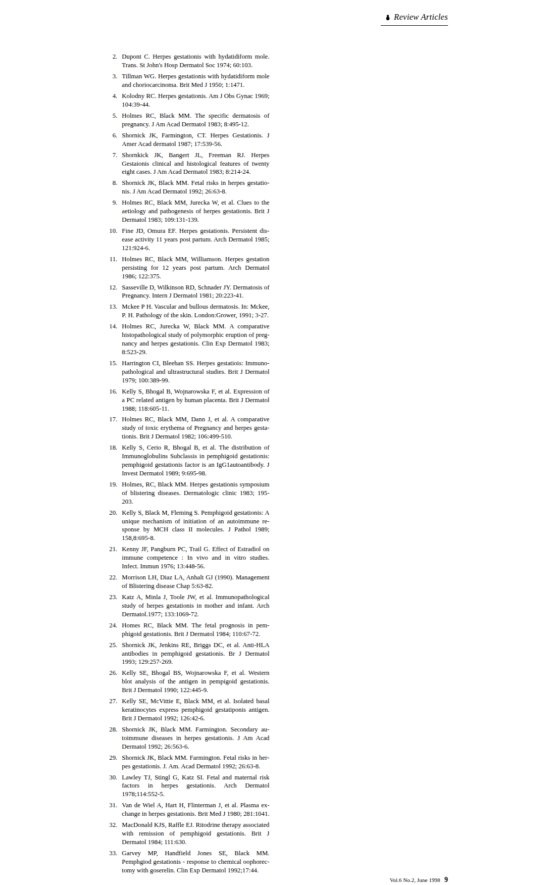Review Articles
Dupont C. Herpes gestationis with hydatidiform mole. Trans. St John's Hosp Dermatol Soc 1974; 60:103.
Tillman WG. Herpes gestationis with hydatidiform mole and choriocarcinoma. Brit Med J 1950; 1:1471.
Kolodny RC. Herpes gestationis. Am J Obs Gynac 1969; 104:39-44.
Holmes RC, Black MM. The specific dermatosis of pregnancy. J Am Acad Dermatol 1983; 8:495-12.
Shornick JK, Farmington, CT. Herpes Gestationis. J Amer Acad dermatol 1987; 17:539-56.
Shornkick JK, Bangert JL, Freeman RJ. Herpes Gestaionis clinical and histological features of twenty eight cases. J Am Acad Dermatol 1983; 8:214-24.
Shornick JK, Black MM. Fetal risks in herpes gestationis. J Am Acad Dermatol 1992; 26:63-8.
Holmes RC, Black MM, Jurecka W, et al. Clues to the aetiology and pathogenesis of herpes gestationis. Brit J Dermatol 1983; 109:131-139.
Fine JD, Omura EF. Herpes gestationis. Persistent disease activity 11 years post partum. Arch Dermatol 1985; 121:924-6.
Holmes RC, Black MM, Williamson. Herpes gestation persisting for 12 years post partum. Arch Dermatol 1986; 122:375.
Sasseville D, Wilkinson RD, Schnader JY. Dermatosis of Pregnancy. Intern J Dermatol 1981; 20:223-41.
Mckee P H. Vascular and bullous dermatosis. In: Mckee, P. H. Pathology of the skin. London:Grower, 1991; 3-27.
Holmes RC, Jurecka W, Black MM. A comparative histopathological study of polymorphic eruption of pregnancy and herpes gestationis. Clin Exp Dermatol 1983; 8:523-29.
Harrington CI, Bleehan SS. Herpes gestatiois: Immuno-pathological and ultrastructural studies. Brit J Dermatol 1979; 100:389-99.
Kelly S, Bhogal B, Wojnarowska F, et al. Expression of a PC related antigen by human placenta. Brit J Dermatol 1988; 118:605-11.
Holmes RC, Black MM, Dann J, et al. A comparative study of toxic erythema of Pregnancy and herpes gestationis. Brit J Dermatol 1982; 106:499-510.
Kelly S, Cerio R, Bhogal B, et al. The distribution of Immunoglobulins Subclassis in pemphigoid gestationis: pemphigoid gestationis factor is an IgG1autoantibody. J Invest Dermatol 1989; 9:695-98.
Holmes, RC, Black MM. Herpes gestationis symposium of blistering diseases. Dermatologic clinic 1983; 195-203.
Kelly S, Black M, Fleming S. Pemphigoid gestationis: A unique mechanism of initiation of an autoimmune response by MCH class II molecules. J Pathol 1989; 158,8:695-8.
Kenny JF, Pangburn PC, Trail G. Effect of Estradiol on immune competence : In vivo and in vitro studies. Infect. Immun 1976; 13:448-56.
Morrison LH, Diaz LA, Anhalt GJ (1990). Management of Blistering disease Chap 5:63-82.
Katz A, Minla J, Toole JW, et al. Immunopathological study of herpes gestationis in mother and infant. Arch Dermatol.1977; 133:1069-72.
Homes RC, Black MM. The fetal prognosis in pemphigoid gestationis. Brit J Dermatol 1984; 110:67-72.
Shornick JK, Jenkins RE, Briggs DC, et al. Anti-HLA antibodies in pemphigoid gestationis. Br J Dermatol 1993; 129:257-269.
Kelly SE, Bhogal BS, Wojnarowska F, et al. Western blot analysis of the antigen in pempigoid gestationis. Brit J Dermatol 1990; 122:445-9.
Kelly SE, McVittie E, Black MM, et al. Isolated basal keratinocytes express pemphigoid gestatiponis antigen. Brit J Dermatol 1992; 126:42-6.
Shornick JK, Black MM. Farmington. Secondary autoimmune diseases in herpes gestationis. J Am Acad Dermatol 1992; 26:563-6.
Shornick JK, Black MM. Farmington. Fetal risks in herpes gestationis. J. Am. Acad Dermatol 1992; 26:63-8.
Lawley TJ, Stingl G, Katz SI. Fetal and maternal risk factors in herpes gestationis. Arch Dermatol 1978;114:552-5.
Van de Wiel A, Hart H, Flinterman J, et al. Plasma exchange in herpes gestationis. Brit Med J 1980; 281:1041.
MacDonald KJS, Raffle EJ. Ritodrine therapy associated with remission of pemphigoid gestationis. Brit J Dermatol 1984; 111:630.
Garvey MP, Handfield Jones SE, Black MM. Pemphgiod gestationis - response to chemical oophorectomy with goserelin. Clin Exp Dermatol 1992;17:44.
Vol.6 No.2, June 19989